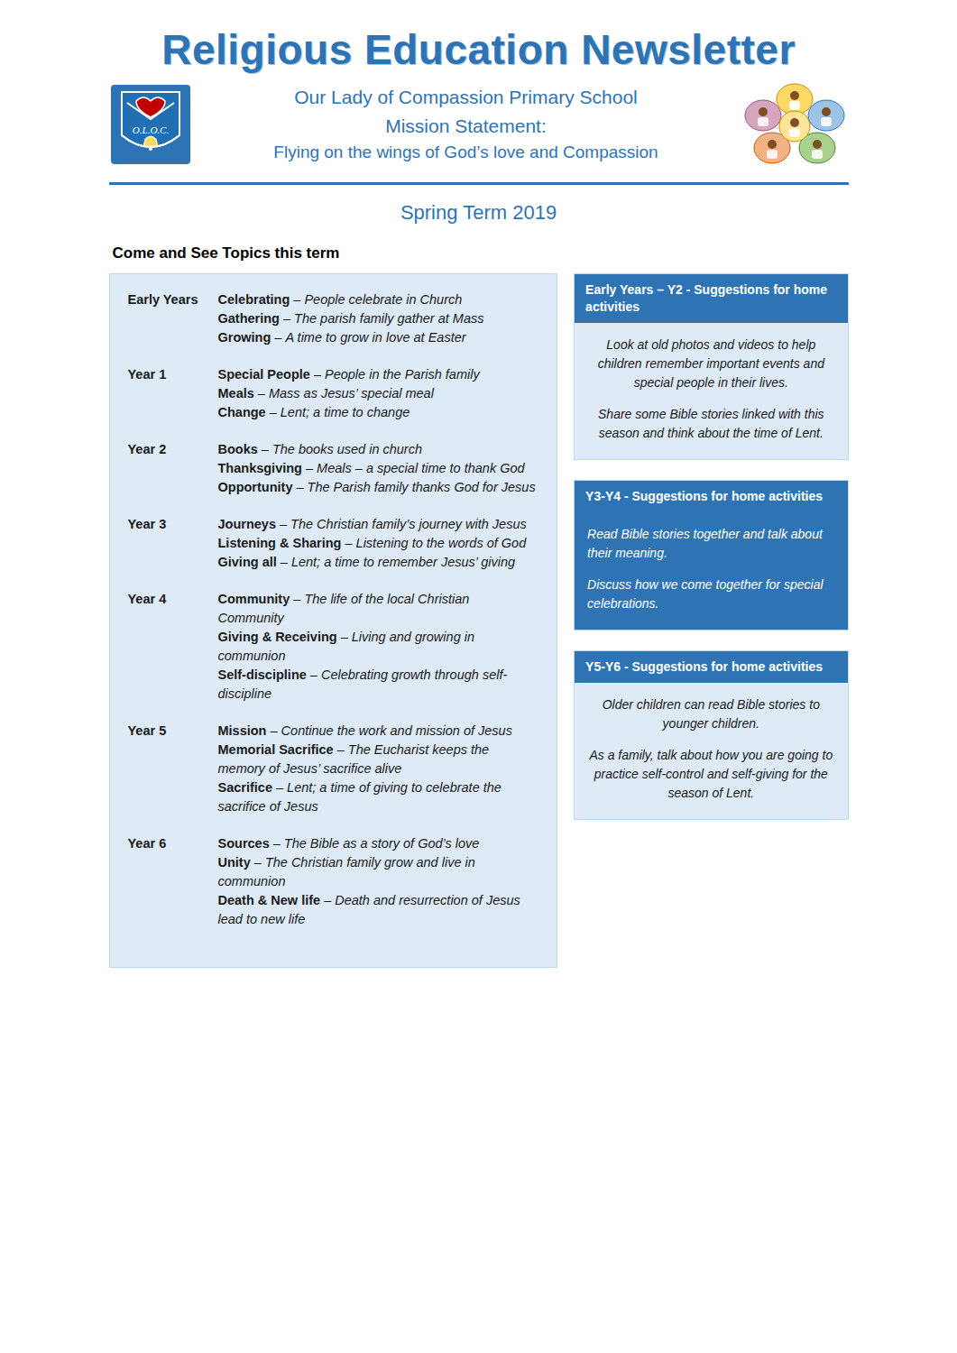Religious Education Newsletter
O.L.O.C.
Our Lady of Compassion Primary School
Mission Statement:
Flying on the wings of God’s love and Compassion
Spring Term 2019
Come and See Topics this term
| Early Years | Celebrating – People celebrate in Church Gathering – The parish family gather at Mass Growing – A time to grow in love at Easter |
| Year 1 | Special People – People in the Parish family Meals – Mass as Jesus’ special meal Change – Lent; a time to change |
| Year 2 | Books – The books used in church Thanksgiving – Meals – a special time to thank God Opportunity – The Parish family thanks God for Jesus |
| Year 3 | Journeys – The Christian family’s journey with Jesus Listening & Sharing – Listening to the words of God Giving all – Lent; a time to remember Jesus’ giving |
| Year 4 | Community – The life of the local Christian Community Giving & Receiving – Living and growing in communion Self-discipline – Celebrating growth through self-discipline |
| Year 5 | Mission – Continue the work and mission of Jesus Memorial Sacrifice – The Eucharist keeps the memory of Jesus’ sacrifice alive Sacrifice – Lent; a time of giving to celebrate the sacrifice of Jesus |
| Year 6 | Sources – The Bible as a story of God’s love Unity – The Christian family grow and live in communion Death & New life – Death and resurrection of Jesus lead to new life |
Early Years – Y2 - Suggestions for home activities
Look at old photos and videos to help children remember important events and special people in their lives.
Share some Bible stories linked with this season and think about the time of Lent.
Y3-Y4 - Suggestions for home activities
Read Bible stories together and talk about their meaning.
Discuss how we come together for special celebrations.
Y5-Y6 - Suggestions for home activities
Older children can read Bible stories to younger children.
As a family, talk about how you are going to practice self-control and self-giving for the season of Lent.